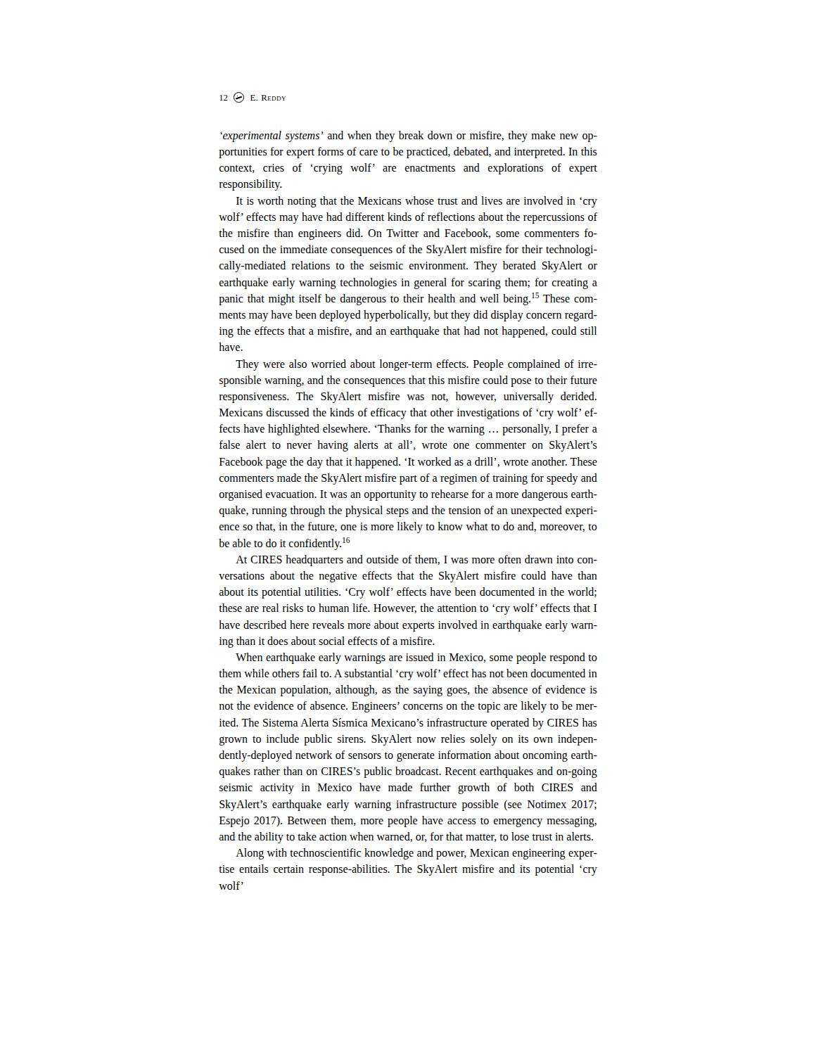12 E. Reddy
‘experimental systems’ and when they break down or misfire, they make new opportunities for expert forms of care to be practiced, debated, and interpreted. In this context, cries of ‘crying wolf’ are enactments and explorations of expert responsibility.
It is worth noting that the Mexicans whose trust and lives are involved in ‘cry wolf’ effects may have had different kinds of reflections about the repercussions of the misfire than engineers did. On Twitter and Facebook, some commenters focused on the immediate consequences of the SkyAlert misfire for their technologically-mediated relations to the seismic environment. They berated SkyAlert or earthquake early warning technologies in general for scaring them; for creating a panic that might itself be dangerous to their health and well being.15 These comments may have been deployed hyperbolically, but they did display concern regarding the effects that a misfire, and an earthquake that had not happened, could still have.
They were also worried about longer-term effects. People complained of irresponsible warning, and the consequences that this misfire could pose to their future responsiveness. The SkyAlert misfire was not, however, universally derided. Mexicans discussed the kinds of efficacy that other investigations of ‘cry wolf’ effects have highlighted elsewhere. ‘Thanks for the warning … personally, I prefer a false alert to never having alerts at all’, wrote one commenter on SkyAlert’s Facebook page the day that it happened. ‘It worked as a drill’, wrote another. These commenters made the SkyAlert misfire part of a regimen of training for speedy and organised evacuation. It was an opportunity to rehearse for a more dangerous earthquake, running through the physical steps and the tension of an unexpected experience so that, in the future, one is more likely to know what to do and, moreover, to be able to do it confidently.16
At CIRES headquarters and outside of them, I was more often drawn into conversations about the negative effects that the SkyAlert misfire could have than about its potential utilities. ‘Cry wolf’ effects have been documented in the world; these are real risks to human life. However, the attention to ‘cry wolf’ effects that I have described here reveals more about experts involved in earthquake early warning than it does about social effects of a misfire.
When earthquake early warnings are issued in Mexico, some people respond to them while others fail to. A substantial ‘cry wolf’ effect has not been documented in the Mexican population, although, as the saying goes, the absence of evidence is not the evidence of absence. Engineers’ concerns on the topic are likely to be merited. The Sistema Alerta Sísmica Mexicano’s infrastructure operated by CIRES has grown to include public sirens. SkyAlert now relies solely on its own independently-deployed network of sensors to generate information about oncoming earthquakes rather than on CIRES’s public broadcast. Recent earthquakes and on-going seismic activity in Mexico have made further growth of both CIRES and SkyAlert’s earthquake early warning infrastructure possible (see Notimex 2017; Espejo 2017). Between them, more people have access to emergency messaging, and the ability to take action when warned, or, for that matter, to lose trust in alerts.
Along with technoscientific knowledge and power, Mexican engineering expertise entails certain response-abilities. The SkyAlert misfire and its potential ‘cry wolf’